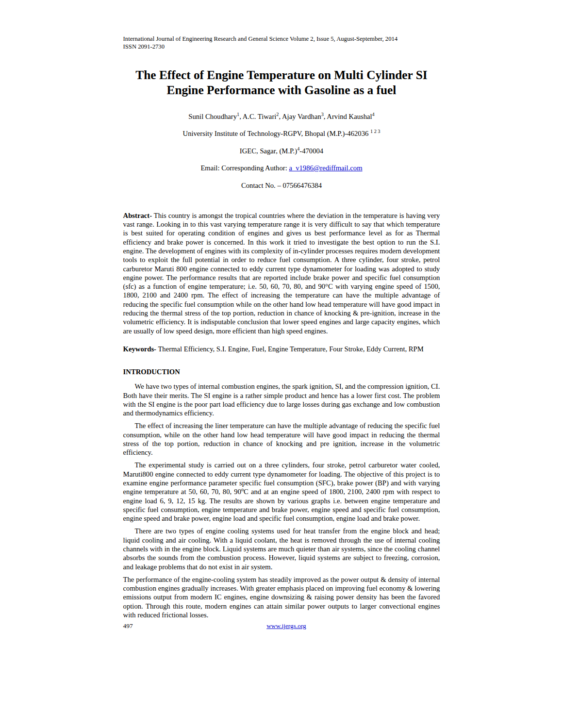International Journal of Engineering Research and General Science Volume 2, Issue 5, August-September, 2014
ISSN 2091-2730
The Effect of Engine Temperature on Multi Cylinder SI Engine Performance with Gasoline as a fuel
Sunil Choudhary1, A.C. Tiwari2, Ajay Vardhan3, Arvind Kaushal4
University Institute of Technology-RGPV, Bhopal (M.P.)-462036 1 2 3
IGEC, Sagar, (M.P.)4-470004
Email: Corresponding Author: a_v1986@rediffmail.com
Contact No. – 07566476384
Abstract- This country is amongst the tropical countries where the deviation in the temperature is having very vast range. Looking in to this vast varying temperature range it is very difficult to say that which temperature is best suited for operating condition of engines and gives us best performance level as for as Thermal efficiency and brake power is concerned. In this work it tried to investigate the best option to run the S.I. engine. The development of engines with its complexity of in-cylinder processes requires modern development tools to exploit the full potential in order to reduce fuel consumption. A three cylinder, four stroke, petrol carburetor Maruti 800 engine connected to eddy current type dynamometer for loading was adopted to study engine power. The performance results that are reported include brake power and specific fuel consumption (sfc) as a function of engine temperature; i.e. 50, 60, 70, 80, and 90°C with varying engine speed of 1500, 1800, 2100 and 2400 rpm. The effect of increasing the temperature can have the multiple advantage of reducing the specific fuel consumption while on the other hand low head temperature will have good impact in reducing the thermal stress of the top portion, reduction in chance of knocking & pre-ignition, increase in the volumetric efficiency. It is indisputable conclusion that lower speed engines and large capacity engines, which are usually of low speed design, more efficient than high speed engines.
Keywords- Thermal Efficiency, S.I. Engine, Fuel, Engine Temperature, Four Stroke, Eddy Current, RPM
INTRODUCTION
We have two types of internal combustion engines, the spark ignition, SI, and the compression ignition, CI. Both have their merits. The SI engine is a rather simple product and hence has a lower first cost. The problem with the SI engine is the poor part load efficiency due to large losses during gas exchange and low combustion and thermodynamics efficiency.
The effect of increasing the liner temperature can have the multiple advantage of reducing the specific fuel consumption, while on the other hand low head temperature will have good impact in reducing the thermal stress of the top portion, reduction in chance of knocking and pre ignition, increase in the volumetric efficiency.
The experimental study is carried out on a three cylinders, four stroke, petrol carburetor water cooled, Maruti800 engine connected to eddy current type dynamometer for loading. The objective of this project is to examine engine performance parameter specific fuel consumption (SFC), brake power (BP) and with varying engine temperature at 50, 60, 70, 80, 90oC and at an engine speed of 1800, 2100, 2400 rpm with respect to engine load 6, 9, 12, 15 kg. The results are shown by various graphs i.e. between engine temperature and specific fuel consumption, engine temperature and brake power, engine speed and specific fuel consumption, engine speed and brake power, engine load and specific fuel consumption, engine load and brake power.
There are two types of engine cooling systems used for heat transfer from the engine block and head; liquid cooling and air cooling. With a liquid coolant, the heat is removed through the use of internal cooling channels with in the engine block. Liquid systems are much quieter than air systems, since the cooling channel absorbs the sounds from the combustion process. However, liquid systems are subject to freezing, corrosion, and leakage problems that do not exist in air system.
The performance of the engine-cooling system has steadily improved as the power output & density of internal combustion engines gradually increases. With greater emphasis placed on improving fuel economy & lowering emissions output from modern IC engines, engine downsizing & raising power density has been the favored option. Through this route, modern engines can attain similar power outputs to larger convectional engines with reduced frictional losses.
497 www.ijergs.org